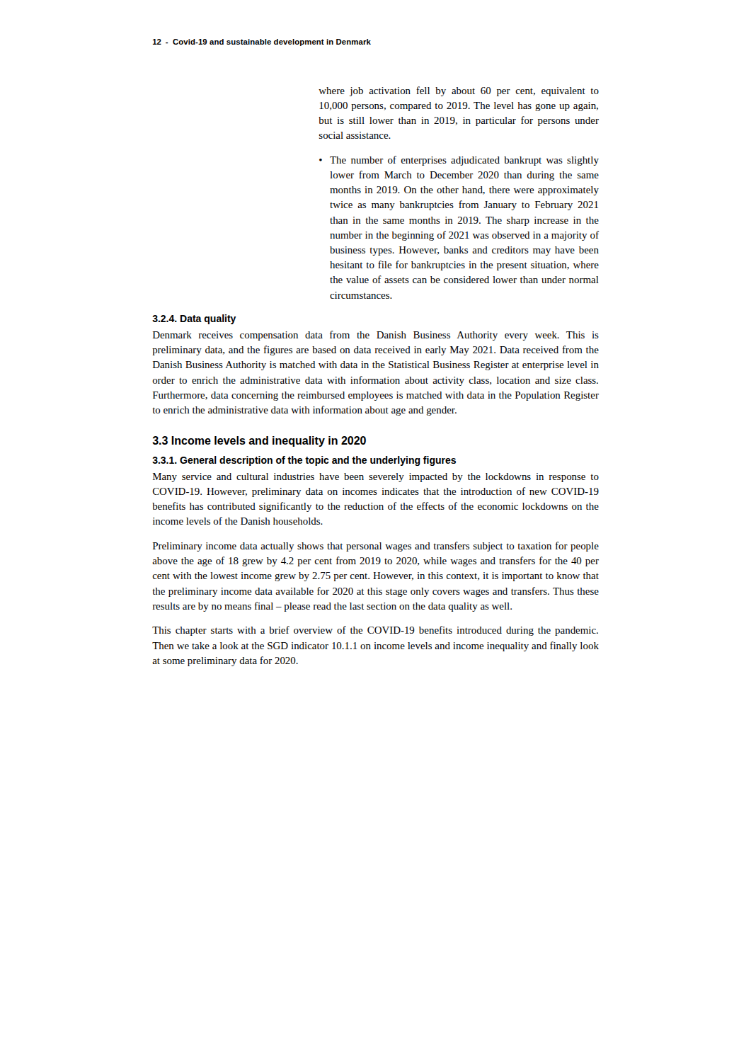12- Covid-19 and sustainable development in Denmark
where job activation fell by about 60 per cent, equivalent to 10,000 persons, compared to 2019. The level has gone up again, but is still lower than in 2019, in particular for persons under social assistance.
The number of enterprises adjudicated bankrupt was slightly lower from March to December 2020 than during the same months in 2019. On the other hand, there were approximately twice as many bankruptcies from January to February 2021 than in the same months in 2019. The sharp increase in the number in the beginning of 2021 was observed in a majority of business types. However, banks and creditors may have been hesitant to file for bankruptcies in the present situation, where the value of assets can be considered lower than under normal circumstances.
3.2.4. Data quality
Denmark receives compensation data from the Danish Business Authority every week. This is preliminary data, and the figures are based on data received in early May 2021. Data received from the Danish Business Authority is matched with data in the Statistical Business Register at enterprise level in order to enrich the administrative data with information about activity class, location and size class. Furthermore, data concerning the reimbursed employees is matched with data in the Population Register to enrich the administrative data with information about age and gender.
3.3 Income levels and inequality in 2020
3.3.1. General description of the topic and the underlying figures
Many service and cultural industries have been severely impacted by the lockdowns in response to COVID-19. However, preliminary data on incomes indicates that the introduction of new COVID-19 benefits has contributed significantly to the reduction of the effects of the economic lockdowns on the income levels of the Danish households.
Preliminary income data actually shows that personal wages and transfers subject to taxation for people above the age of 18 grew by 4.2 per cent from 2019 to 2020, while wages and transfers for the 40 per cent with the lowest income grew by 2.75 per cent. However, in this context, it is important to know that the preliminary income data available for 2020 at this stage only covers wages and transfers. Thus these results are by no means final – please read the last section on the data quality as well.
This chapter starts with a brief overview of the COVID-19 benefits introduced during the pandemic. Then we take a look at the SGD indicator 10.1.1 on income levels and income inequality and finally look at some preliminary data for 2020.